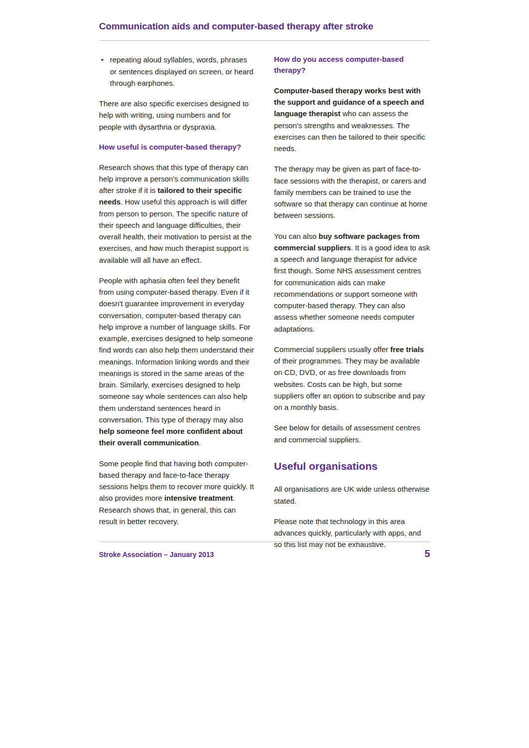Communication aids and computer-based therapy after stroke
repeating aloud syllables, words, phrases or sentences displayed on screen, or heard through earphones.
There are also specific exercises designed to help with writing, using numbers and for people with dysarthria or dyspraxia.
How useful is computer-based therapy?
Research shows that this type of therapy can help improve a person's communication skills after stroke if it is tailored to their specific needs. How useful this approach is will differ from person to person. The specific nature of their speech and language difficulties, their overall health, their motivation to persist at the exercises, and how much therapist support is available will all have an effect.
People with aphasia often feel they benefit from using computer-based therapy. Even if it doesn't guarantee improvement in everyday conversation, computer-based therapy can help improve a number of language skills. For example, exercises designed to help someone find words can also help them understand their meanings. Information linking words and their meanings is stored in the same areas of the brain. Similarly, exercises designed to help someone say whole sentences can also help them understand sentences heard in conversation. This type of therapy may also help someone feel more confident about their overall communication.
Some people find that having both computer-based therapy and face-to-face therapy sessions helps them to recover more quickly. It also provides more intensive treatment. Research shows that, in general, this can result in better recovery.
How do you access computer-based therapy?
Computer-based therapy works best with the support and guidance of a speech and language therapist who can assess the person's strengths and weaknesses. The exercises can then be tailored to their specific needs.
The therapy may be given as part of face-to-face sessions with the therapist, or carers and family members can be trained to use the software so that therapy can continue at home between sessions.
You can also buy software packages from commercial suppliers. It is a good idea to ask a speech and language therapist for advice first though. Some NHS assessment centres for communication aids can make recommendations or support someone with computer-based therapy. They can also assess whether someone needs computer adaptations.
Commercial suppliers usually offer free trials of their programmes. They may be available on CD, DVD, or as free downloads from websites. Costs can be high, but some suppliers offer an option to subscribe and pay on a monthly basis.
See below for details of assessment centres and commercial suppliers.
Useful organisations
All organisations are UK wide unless otherwise stated.
Please note that technology in this area advances quickly, particularly with apps, and so this list may not be exhaustive.
Stroke Association – January 2013
5